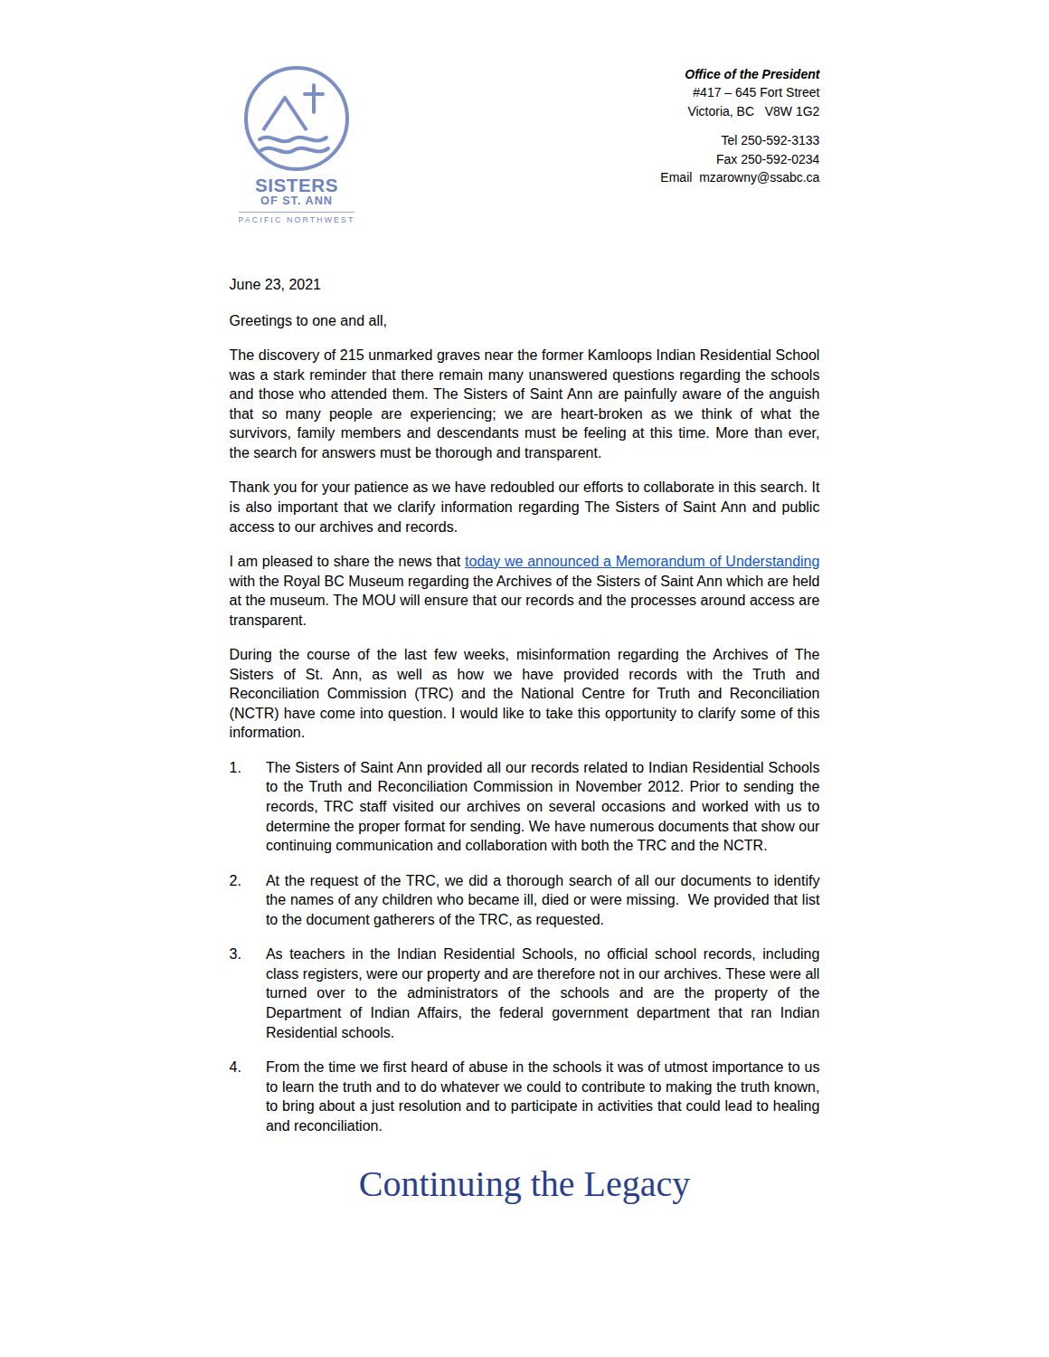SISTERS OF ST. ANN
PACIFIC NORTHWEST
Office of the President
#417 – 645 Fort Street
Victoria, BC V8W 1G2
Tel 250-592-3133
Fax 250-592-0234
Email mzarowny@ssabc.ca
June 23, 2021
Greetings to one and all,
The discovery of 215 unmarked graves near the former Kamloops Indian Residential School was a stark reminder that there remain many unanswered questions regarding the schools and those who attended them. The Sisters of Saint Ann are painfully aware of the anguish that so many people are experiencing; we are heart-broken as we think of what the survivors, family members and descendants must be feeling at this time. More than ever, the search for answers must be thorough and transparent.
Thank you for your patience as we have redoubled our efforts to collaborate in this search. It is also important that we clarify information regarding The Sisters of Saint Ann and public access to our archives and records.
I am pleased to share the news that today we announced a Memorandum of Understanding with the Royal BC Museum regarding the Archives of the Sisters of Saint Ann which are held at the museum. The MOU will ensure that our records and the processes around access are transparent.
During the course of the last few weeks, misinformation regarding the Archives of The Sisters of St. Ann, as well as how we have provided records with the Truth and Reconciliation Commission (TRC) and the National Centre for Truth and Reconciliation (NCTR) have come into question. I would like to take this opportunity to clarify some of this information.
1. The Sisters of Saint Ann provided all our records related to Indian Residential Schools to the Truth and Reconciliation Commission in November 2012. Prior to sending the records, TRC staff visited our archives on several occasions and worked with us to determine the proper format for sending. We have numerous documents that show our continuing communication and collaboration with both the TRC and the NCTR.
2. At the request of the TRC, we did a thorough search of all our documents to identify the names of any children who became ill, died or were missing. We provided that list to the document gatherers of the TRC, as requested.
3. As teachers in the Indian Residential Schools, no official school records, including class registers, were our property and are therefore not in our archives. These were all turned over to the administrators of the schools and are the property of the Department of Indian Affairs, the federal government department that ran Indian Residential schools.
4. From the time we first heard of abuse in the schools it was of utmost importance to us to learn the truth and to do whatever we could to contribute to making the truth known, to bring about a just resolution and to participate in activities that could lead to healing and reconciliation.
Continuing the Legacy